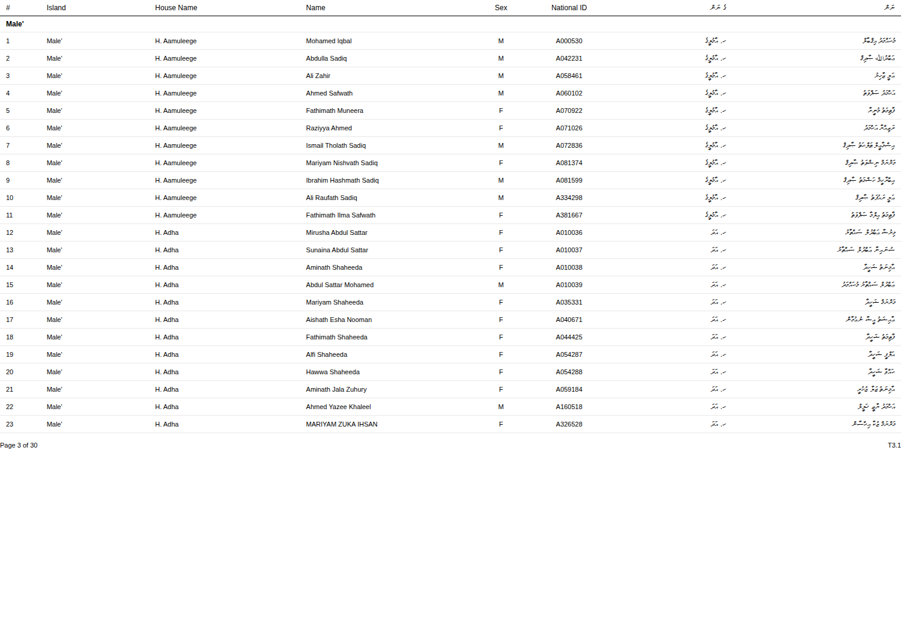| # | Island | House Name | Name | Sex | National ID | ގެ ނަން | ނަން |
| --- | --- | --- | --- | --- | --- | --- | --- |
| Male' |
| 1 | Male' | H. Aamuleege | Mohamed Iqbal | M | A000530 | ހ. އާމުލީގެ | މުޙައްމަދު އިޤްބާލް |
| 2 | Male' | H. Aamuleege | Abdulla Sadiq | M | A042231 | ހ. އާމުލީގެ | ޢަބްދުﷲ ޞާދިޤް |
| 3 | Male' | H. Aamuleege | Ali Zahir | M | A058461 | ހ. އާމުލީގެ | ޢަލީ ޒާހިރު |
| 4 | Male' | H. Aamuleege | Ahmed Safwath | M | A060102 | ހ. އާމުލީގެ | އަޙްމަދު ޞަފްވަތު |
| 5 | Male' | H. Aamuleege | Fathimath Muneera | F | A070922 | ހ. އާމުލީގެ | ފާޠިމަތު މުނީރާ |
| 6 | Male' | H. Aamuleege | Raziyya Ahmed | F | A071026 | ހ. އާމުލީގެ | ރަޒިއްޔާ އަޙްމަދު |
| 7 | Male' | H. Aamuleege | Ismail Tholath Sadiq | M | A072836 | ހ. އާމުލީގެ | އިސްމާޢީލް ޠަލްޙަތު ޞާދިޤް |
| 8 | Male' | H. Aamuleege | Mariyam Nishvath Sadiq | F | A081374 | ހ. އާމުލީގެ | މަރްޔަމް ނިޝްވަތު ޞާދިޤް |
| 9 | Male' | H. Aamuleege | Ibrahim Hashmath Sadiq | M | A081599 | ހ. އާމުލީގެ | އިބްރާހީމް ހަޝްމަތު ޞާދިޤް |
| 10 | Male' | H. Aamuleege | Ali Raufath Sadiq | M | A334298 | ހ. އާމުލީގެ | ޢަލީ ރައުފަތު ޞާދިޤް |
| 11 | Male' | H. Aamuleege | Fathimath Ilma Safwath | F | A381667 | ހ. އާމުލީގެ | ފާޠިމަތު އިލްމާ ޞަފްވަތު |
| 12 | Male' | H. Adha | Mirusha Abdul Sattar | F | A010036 | ހ. އަދަ | މިރުޝާ ޢަބްދުލް ސައްތާރު |
| 13 | Male' | H. Adha | Sunaina Abdul Sattar | F | A010037 | ހ. އަދަ | ސުނައިނާ ޢަބްދުލް ސައްތާރު |
| 14 | Male' | H. Adha | Aminath Shaheeda | F | A010038 | ހ. އަދަ | އާމިނަތު ޝަހީދާ |
| 15 | Male' | H. Adha | Abdul Sattar Mohamed | M | A010039 | ހ. އަދަ | ޢަބްދުލް ސައްތާރު މުޙައްމަދު |
| 16 | Male' | H. Adha | Mariyam Shaheeda | F | A035331 | ހ. އަދަ | މަރްޔަމް ޝަހީދާ |
| 17 | Male' | H. Adha | Aishath Esha Nooman | F | A040671 | ހ. އަދަ | ޢާއިޝަތު އީޝާ ނުޢުމާން |
| 18 | Male' | H. Adha | Fathimath Shaheeda | F | A044425 | ހ. އަދަ | ފާޠިމަތު ޝަހީދާ |
| 19 | Male' | H. Adha | Alfi Shaheeda | F | A054287 | ހ. އަދަ | އަލްފީ ޝަހީދާ |
| 20 | Male' | H. Adha | Hawwa Shaheeda | F | A054288 | ހ. އަދަ | ޙައްވާ ޝަހީދާ |
| 21 | Male' | H. Adha | Aminath Jala Zuhury | F | A059184 | ހ. އަދަ | އާމިނަތު ޖަލާ ޒުހުރީ |
| 22 | Male' | H. Adha | Ahmed Yazee Khaleel | M | A160518 | ހ. އަދަ | އަޙްމަދު ޔާޒީ ޚަލީލް |
| 23 | Male' | H. Adha | MARIYAM ZUKA IHSAN | F | A326528 | ހ. އަދަ | މަރްޔަމް ޒުކާ އިޙްސާން |
Page 3 of 30
T3.1